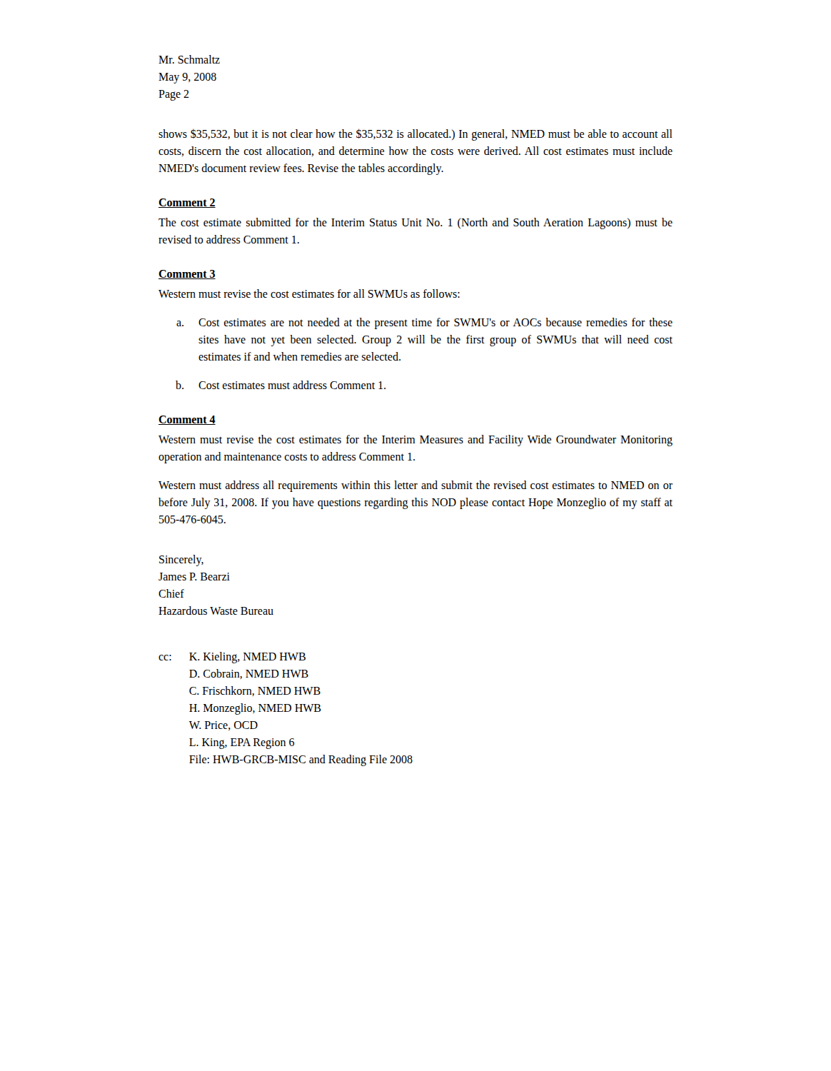Mr. Schmaltz
May 9, 2008
Page 2
shows $35,532, but it is not clear how the $35,532 is allocated.) In general, NMED must be able to account all costs, discern the cost allocation, and determine how the costs were derived. All cost estimates must include NMED's document review fees. Revise the tables accordingly.
Comment 2
The cost estimate submitted for the Interim Status Unit No. 1 (North and South Aeration Lagoons) must be revised to address Comment 1.
Comment 3
Western must revise the cost estimates for all SWMUs as follows:
Cost estimates are not needed at the present time for SWMU's or AOCs because remedies for these sites have not yet been selected. Group 2 will be the first group of SWMUs that will need cost estimates if and when remedies are selected.
Cost estimates must address Comment 1.
Comment 4
Western must revise the cost estimates for the Interim Measures and Facility Wide Groundwater Monitoring operation and maintenance costs to address Comment 1.
Western must address all requirements within this letter and submit the revised cost estimates to NMED on or before July 31, 2008. If you have questions regarding this NOD please contact Hope Monzeglio of my staff at 505-476-6045.
Sincerely,
James P. Bearzi
Chief
Hazardous Waste Bureau
| cc: | K. Kieling, NMED HWB D. Cobrain, NMED HWB C. Frischkorn, NMED HWB H. Monzeglio, NMED HWB W. Price, OCD L. King, EPA Region 6 File: HWB-GRCB-MISC and Reading File 2008 |